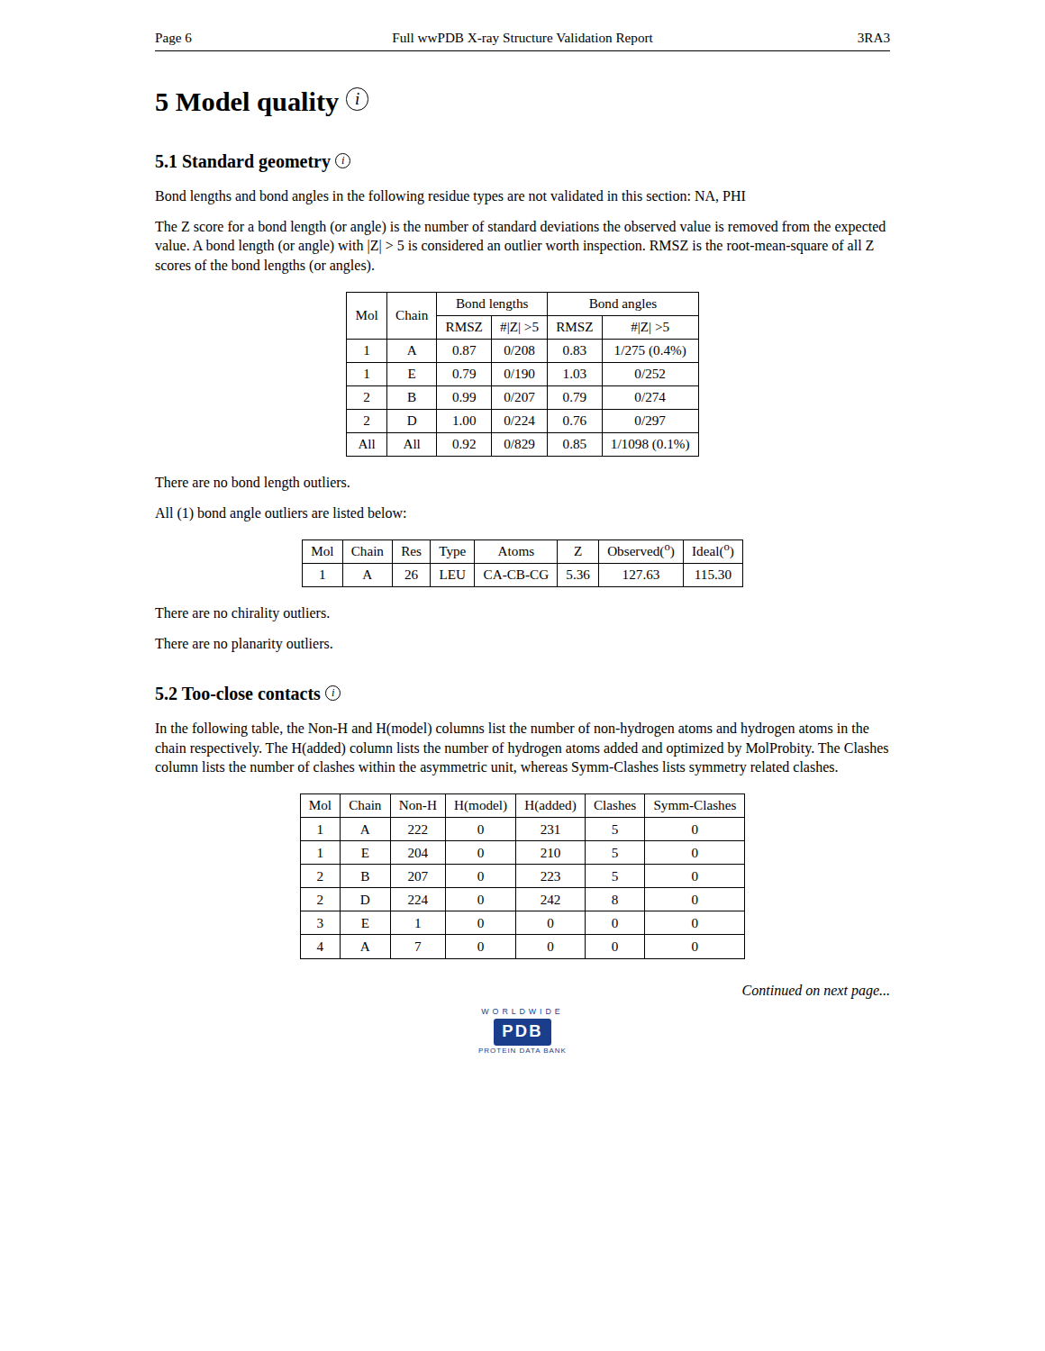Page 6
Full wwPDB X-ray Structure Validation Report
3RA3
5 Model quality i
5.1 Standard geometry i
Bond lengths and bond angles in the following residue types are not validated in this section: NA, PHI
The Z score for a bond length (or angle) is the number of standard deviations the observed value is removed from the expected value. A bond length (or angle) with |Z| > 5 is considered an outlier worth inspection. RMSZ is the root-mean-square of all Z scores of the bond lengths (or angles).
| Mol | Chain | Bond lengths | Bond angles |
| --- | --- | --- | --- |
| RMSZ | #/Z/ >5 | RMSZ | #/Z/ >5 |
| 1 | A | 0.87 | 0/208 | 0.83 | 1/275 (0.4%) |
| 1 | E | 0.79 | 0/190 | 1.03 | 0/252 |
| 2 | B | 0.99 | 0/207 | 0.79 | 0/274 |
| 2 | D | 1.00 | 0/224 | 0.76 | 0/297 |
| All | All | 0.92 | 0/829 | 0.85 | 1/1098 (0.1%) |
There are no bond length outliers.
All (1) bond angle outliers are listed below:
| Mol | Chain | Res | Type | Atoms | Z | Observed( o ) | Ideal( o ) |
| --- | --- | --- | --- | --- | --- | --- | --- |
| 1 | A | 26 | LEU | CA-CB-CG | 5.36 | 127.63 | 115.30 |
There are no chirality outliers.
There are no planarity outliers.
5.2 Too-close contacts i
In the following table, the Non-H and H(model) columns list the number of non-hydrogen atoms and hydrogen atoms in the chain respectively. The H(added) column lists the number of hydrogen atoms added and optimized by MolProbity. The Clashes column lists the number of clashes within the asymmetric unit, whereas Symm-Clashes lists symmetry related clashes.
| Mol | Chain | Non-H | H(model) | H(added) | Clashes | Symm-Clashes |
| --- | --- | --- | --- | --- | --- | --- |
| 1 | A | 222 | 0 | 231 | 5 | 0 |
| 1 | E | 204 | 0 | 210 | 5 | 0 |
| 2 | B | 207 | 0 | 223 | 5 | 0 |
| 2 | D | 224 | 0 | 242 | 8 | 0 |
| 3 | E | 1 | 0 | 0 | 0 | 0 |
| 4 | A | 7 | 0 | 0 | 0 | 0 |
Continued on next page...
WORLDWIDE
PDB
PROTEIN DATA BANK